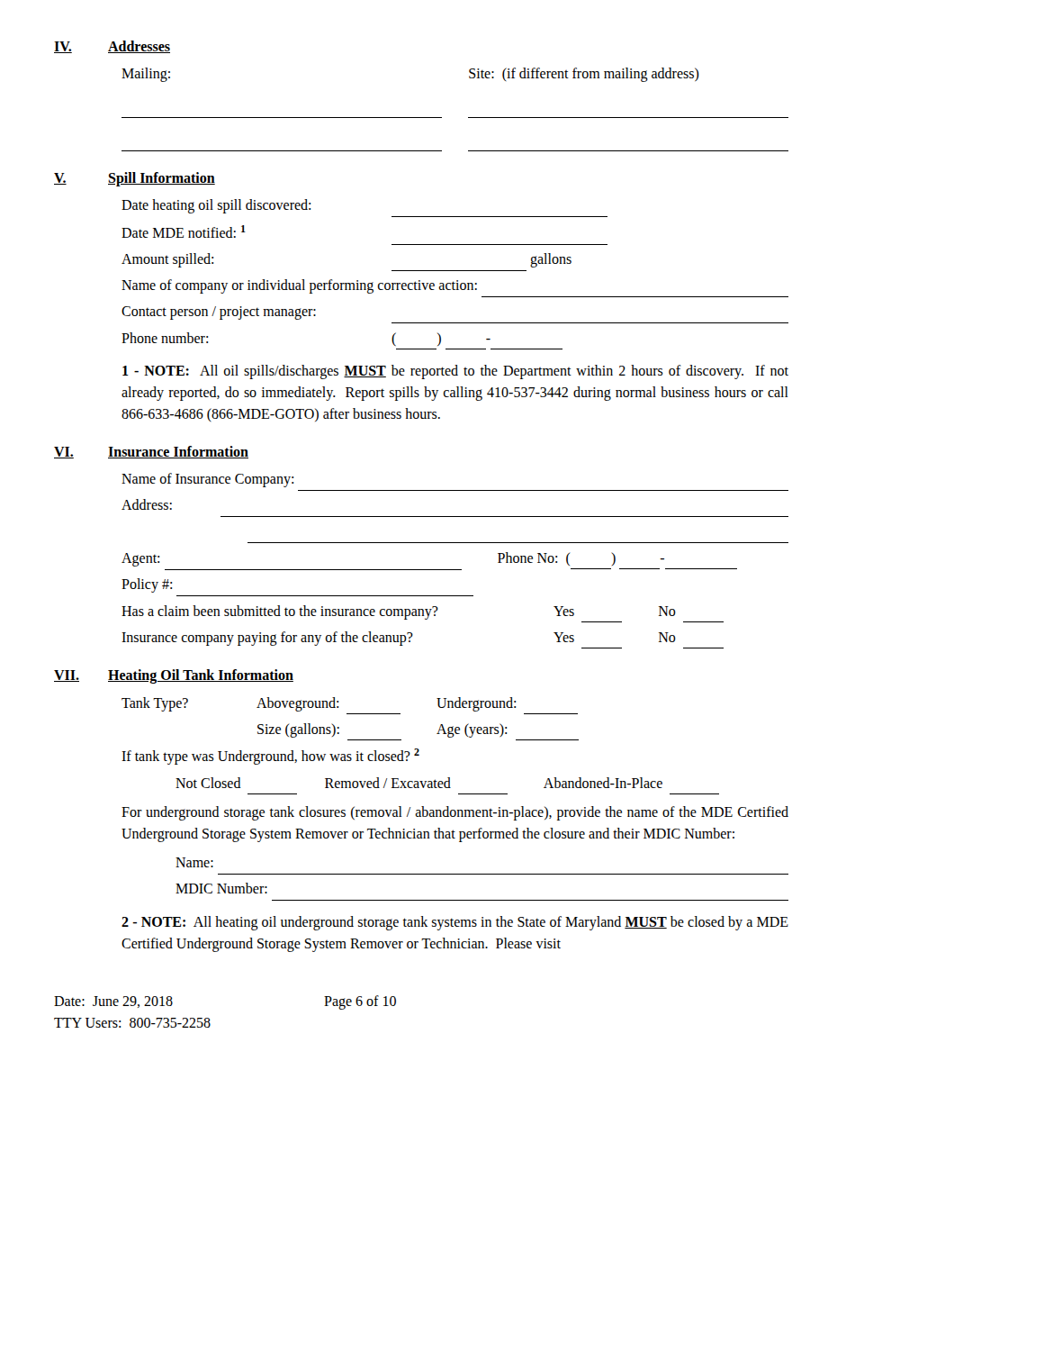IV. Addresses
| Mailing: | | Site: (if different from mailing address) |
V. Spill Information
Date heating oil spill discovered:
Date MDE notified: 1
Amount spilled: gallons
Name of company or individual performing corrective action:
Contact person / project manager:
Phone number: ( ) -
1 - NOTE: All oil spills/discharges MUST be reported to the Department within 2 hours of discovery. If not already reported, do so immediately. Report spills by calling 410-537-3442 during normal business hours or call 866-633-4686 (866-MDE-GOTO) after business hours.
VI. Insurance Information
Name of Insurance Company:
Address:
Agent: Phone No: ( ) -
Policy #:
Has a claim been submitted to the insurance company? Yes No
Insurance company paying for any of the cleanup? Yes No
VII. Heating Oil Tank Information
Tank Type? Aboveground: Underground:
Size (gallons): Age (years):
If tank type was Underground, how was it closed? 2
Not Closed Removed / Excavated Abandoned-In-Place
For underground storage tank closures (removal / abandonment-in-place), provide the name of the MDE Certified Underground Storage System Remover or Technician that performed the closure and their MDIC Number:
Name:
MDIC Number:
2 - NOTE: All heating oil underground storage tank systems in the State of Maryland MUST be closed by a MDE Certified Underground Storage System Remover or Technician. Please visit
Date: June 29, 2018
TTY Users: 800-735-2258
Page 6 of 10